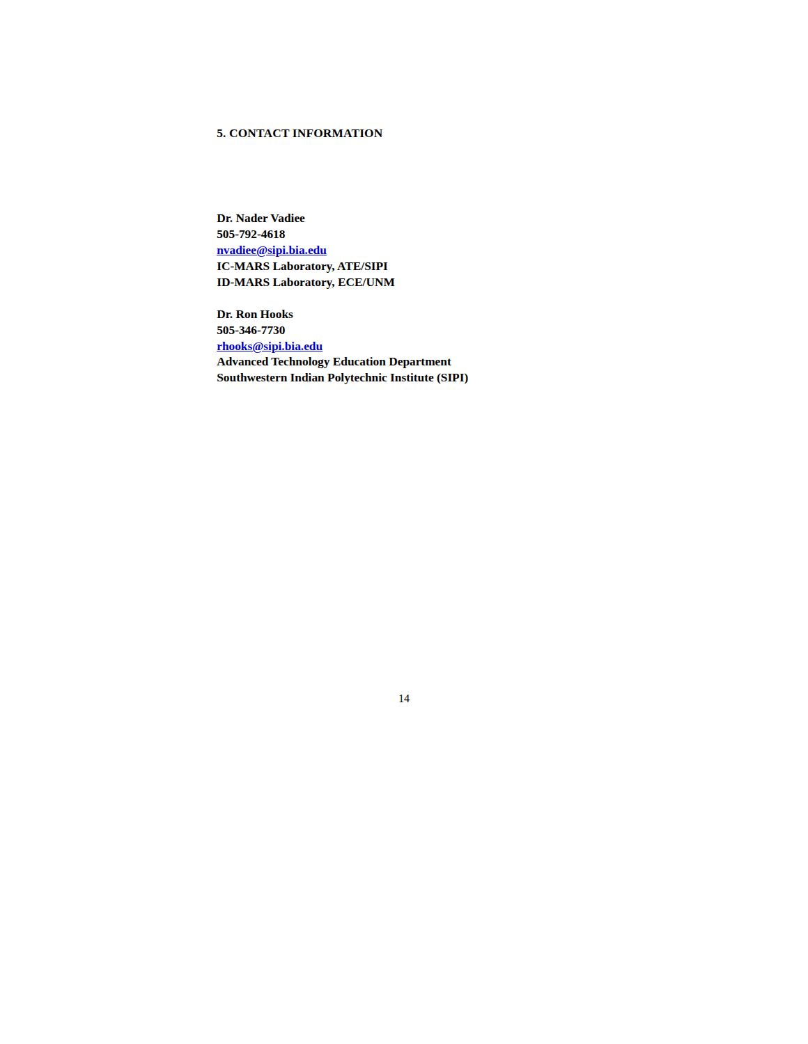5. CONTACT INFORMATION
Dr. Nader Vadiee
505-792-4618
nvadiee@sipi.bia.edu
IC-MARS Laboratory, ATE/SIPI
ID-MARS Laboratory, ECE/UNM
Dr. Ron Hooks
505-346-7730
rhooks@sipi.bia.edu
Advanced Technology Education Department
Southwestern Indian Polytechnic Institute (SIPI)
14